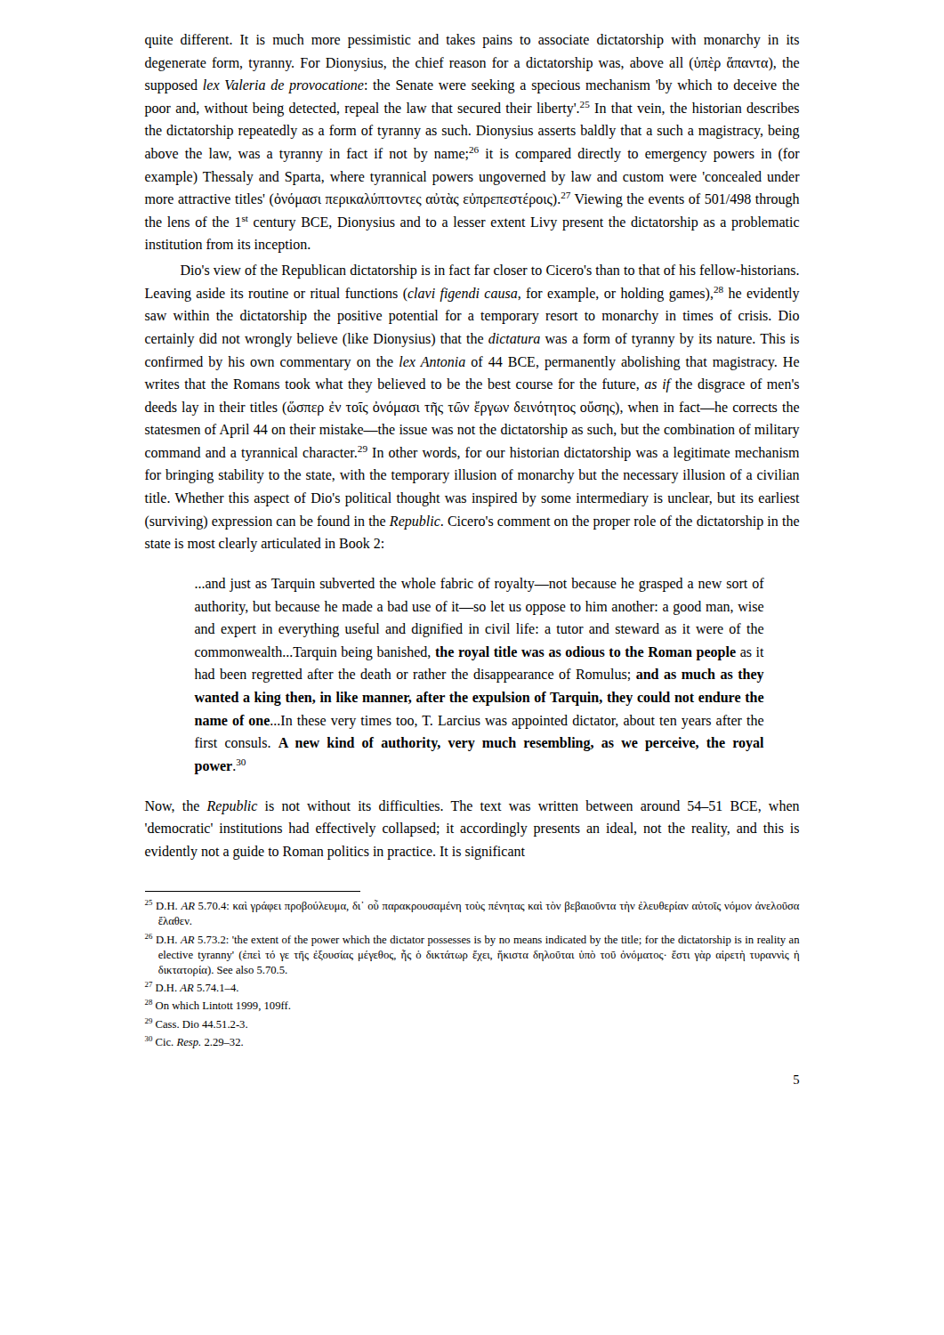quite different. It is much more pessimistic and takes pains to associate dictatorship with monarchy in its degenerate form, tyranny. For Dionysius, the chief reason for a dictatorship was, above all (ὑπὲρ ἅπαντα), the supposed lex Valeria de provocatione: the Senate were seeking a specious mechanism 'by which to deceive the poor and, without being detected, repeal the law that secured their liberty'.25 In that vein, the historian describes the dictatorship repeatedly as a form of tyranny as such. Dionysius asserts baldly that a such a magistracy, being above the law, was a tyranny in fact if not by name;26 it is compared directly to emergency powers in (for example) Thessaly and Sparta, where tyrannical powers ungoverned by law and custom were 'concealed under more attractive titles' (ὀνόμασι περικαλύπτοντες αὐτὰς εὐπρεπεστέροις).27 Viewing the events of 501/498 through the lens of the 1st century BCE, Dionysius and to a lesser extent Livy present the dictatorship as a problematic institution from its inception.
Dio's view of the Republican dictatorship is in fact far closer to Cicero's than to that of his fellow-historians. Leaving aside its routine or ritual functions (clavi figendi causa, for example, or holding games),28 he evidently saw within the dictatorship the positive potential for a temporary resort to monarchy in times of crisis. Dio certainly did not wrongly believe (like Dionysius) that the dictatura was a form of tyranny by its nature. This is confirmed by his own commentary on the lex Antonia of 44 BCE, permanently abolishing that magistracy. He writes that the Romans took what they believed to be the best course for the future, as if the disgrace of men's deeds lay in their titles (ὥσπερ ἐν τοῖς ὀνόμασι τῆς τῶν ἔργων δεινότητος οὔσης), when in fact—he corrects the statesmen of April 44 on their mistake—the issue was not the dictatorship as such, but the combination of military command and a tyrannical character.29 In other words, for our historian dictatorship was a legitimate mechanism for bringing stability to the state, with the temporary illusion of monarchy but the necessary illusion of a civilian title. Whether this aspect of Dio's political thought was inspired by some intermediary is unclear, but its earliest (surviving) expression can be found in the Republic. Cicero's comment on the proper role of the dictatorship in the state is most clearly articulated in Book 2:
...and just as Tarquin subverted the whole fabric of royalty—not because he grasped a new sort of authority, but because he made a bad use of it—so let us oppose to him another: a good man, wise and expert in everything useful and dignified in civil life: a tutor and steward as it were of the commonwealth...Tarquin being banished, the royal title was as odious to the Roman people as it had been regretted after the death or rather the disappearance of Romulus; and as much as they wanted a king then, in like manner, after the expulsion of Tarquin, they could not endure the name of one...In these very times too, T. Larcius was appointed dictator, about ten years after the first consuls. A new kind of authority, very much resembling, as we perceive, the royal power.30
Now, the Republic is not without its difficulties. The text was written between around 54–51 BCE, when 'democratic' institutions had effectively collapsed; it accordingly presents an ideal, not the reality, and this is evidently not a guide to Roman politics in practice. It is significant
25 D.H. AR 5.70.4: καὶ γράφει προβούλευμα, δι᾽ οὗ παρακρουσαμένη τοὺς πένητας καὶ τὸν βεβαιοῦντα τὴν ἐλευθερίαν αὐτοῖς νόμον ἀνελοῦσα ἔλαθεν.
26 D.H. AR 5.73.2: 'the extent of the power which the dictator possesses is by no means indicated by the title; for the dictatorship is in reality an elective tyranny' (ἐπεὶ τό γε τῆς ἐξουσίας μέγεθος, ἧς ὁ δικτάτωρ ἔχει, ἥκιστα δηλοῦται ὑπὸ τοῦ ὀνόματος· ἔστι γὰρ αἱρετὴ τυραννὶς ἡ δικτατορία). See also 5.70.5.
27 D.H. AR 5.74.1–4.
28 On which Lintott 1999, 109ff.
29 Cass. Dio 44.51.2-3.
30 Cic. Resp. 2.29–32.
5